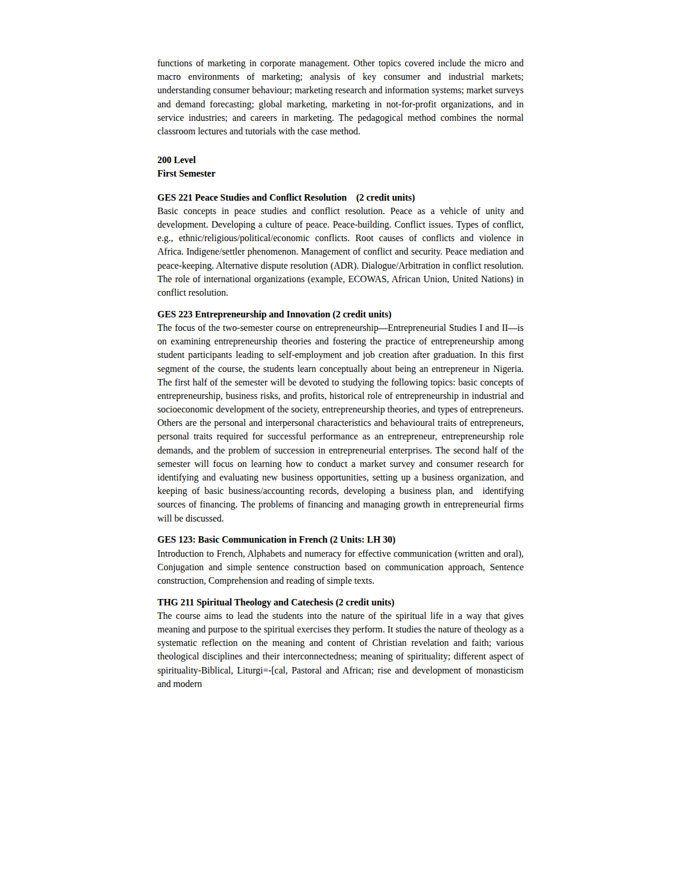functions of marketing in corporate management. Other topics covered include the micro and macro environments of marketing; analysis of key consumer and industrial markets; understanding consumer behaviour; marketing research and information systems; market surveys and demand forecasting; global marketing, marketing in not-for-profit organizations, and in service industries; and careers in marketing. The pedagogical method combines the normal classroom lectures and tutorials with the case method.
200 Level
First Semester
GES 221 Peace Studies and Conflict Resolution (2 credit units)
Basic concepts in peace studies and conflict resolution. Peace as a vehicle of unity and development. Developing a culture of peace. Peace-building. Conflict issues. Types of conflict, e.g., ethnic/religious/political/economic conflicts. Root causes of conflicts and violence in Africa. Indigene/settler phenomenon. Management of conflict and security. Peace mediation and peace-keeping. Alternative dispute resolution (ADR). Dialogue/Arbitration in conflict resolution. The role of international organizations (example, ECOWAS, African Union, United Nations) in conflict resolution.
GES 223 Entrepreneurship and Innovation (2 credit units)
The focus of the two-semester course on entrepreneurship—Entrepreneurial Studies I and II—is on examining entrepreneurship theories and fostering the practice of entrepreneurship among student participants leading to self-employment and job creation after graduation. In this first segment of the course, the students learn conceptually about being an entrepreneur in Nigeria. The first half of the semester will be devoted to studying the following topics: basic concepts of entrepreneurship, business risks, and profits, historical role of entrepreneurship in industrial and socioeconomic development of the society, entrepreneurship theories, and types of entrepreneurs. Others are the personal and interpersonal characteristics and behavioural traits of entrepreneurs, personal traits required for successful performance as an entrepreneur, entrepreneurship role demands, and the problem of succession in entrepreneurial enterprises. The second half of the semester will focus on learning how to conduct a market survey and consumer research for identifying and evaluating new business opportunities, setting up a business organization, and keeping of basic business/accounting records, developing a business plan, and identifying sources of financing. The problems of financing and managing growth in entrepreneurial firms will be discussed.
GES 123: Basic Communication in French (2 Units: LH 30)
Introduction to French, Alphabets and numeracy for effective communication (written and oral), Conjugation and simple sentence construction based on communication approach, Sentence construction, Comprehension and reading of simple texts.
THG 211 Spiritual Theology and Catechesis (2 credit units)
The course aims to lead the students into the nature of the spiritual life in a way that gives meaning and purpose to the spiritual exercises they perform. It studies the nature of theology as a systematic reflection on the meaning and content of Christian revelation and faith; various theological disciplines and their interconnectedness; meaning of spirituality; different aspect of spirituality-Biblical, Liturgi=-[cal, Pastoral and African; rise and development of monasticism and modern